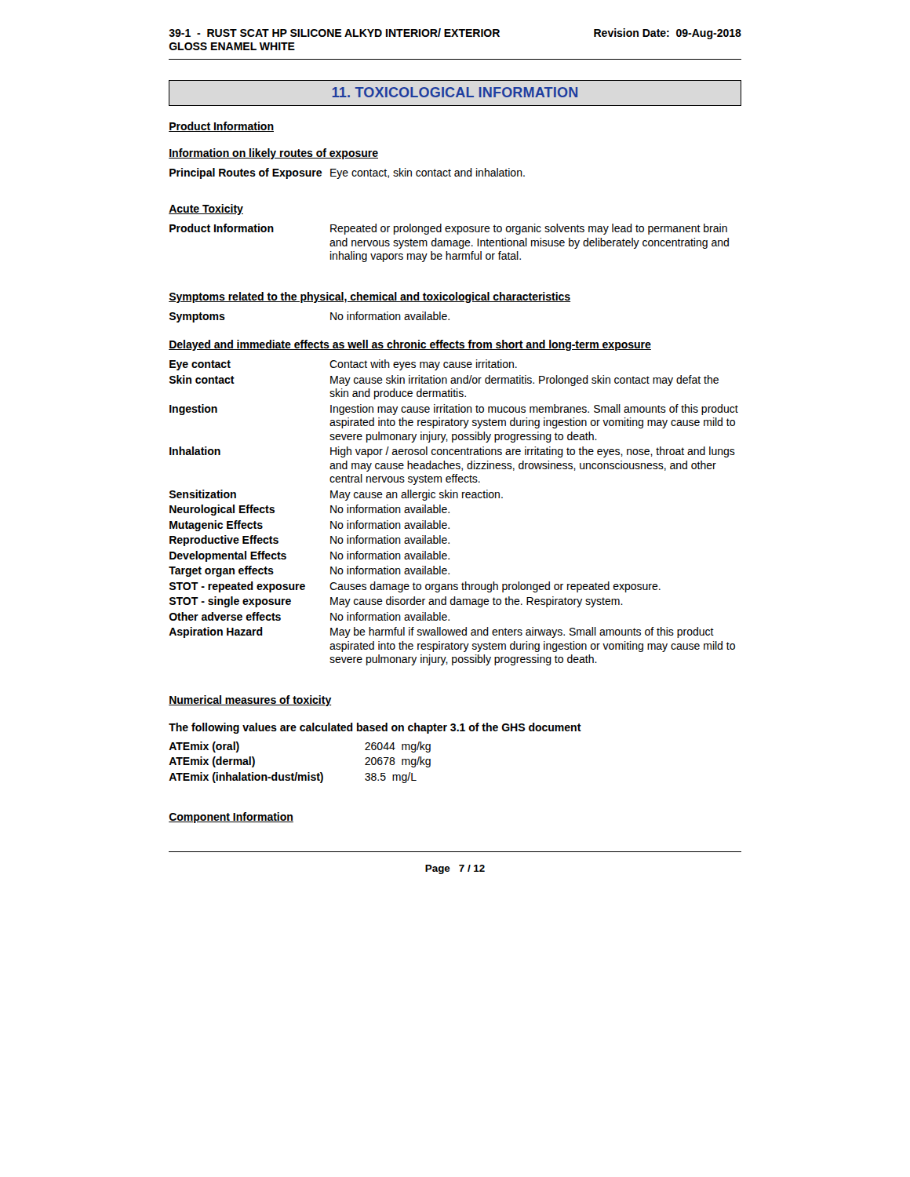39-1 - RUST SCAT HP SILICONE ALKYD INTERIOR/ EXTERIOR GLOSS ENAMEL WHITE
Revision Date: 09-Aug-2018
11. TOXICOLOGICAL INFORMATION
Product Information
Information on likely routes of exposure
| Principal Routes of Exposure | Eye contact, skin contact and inhalation. |
Acute Toxicity
| Product Information | Repeated or prolonged exposure to organic solvents may lead to permanent brain and nervous system damage. Intentional misuse by deliberately concentrating and inhaling vapors may be harmful or fatal. |
Symptoms related to the physical, chemical and toxicological characteristics
| Symptoms | No information available. |
Delayed and immediate effects as well as chronic effects from short and long-term exposure
| Eye contact | Contact with eyes may cause irritation. |
| Skin contact | May cause skin irritation and/or dermatitis. Prolonged skin contact may defat the skin and produce dermatitis. |
| Ingestion | Ingestion may cause irritation to mucous membranes. Small amounts of this product aspirated into the respiratory system during ingestion or vomiting may cause mild to severe pulmonary injury, possibly progressing to death. |
| Inhalation | High vapor / aerosol concentrations are irritating to the eyes, nose, throat and lungs and may cause headaches, dizziness, drowsiness, unconsciousness, and other central nervous system effects. |
| Sensitization | May cause an allergic skin reaction. |
| Neurological Effects | No information available. |
| Mutagenic Effects | No information available. |
| Reproductive Effects | No information available. |
| Developmental Effects | No information available. |
| Target organ effects | No information available. |
| STOT - repeated exposure | Causes damage to organs through prolonged or repeated exposure. |
| STOT - single exposure | May cause disorder and damage to the. Respiratory system. |
| Other adverse effects | No information available. |
| Aspiration Hazard | May be harmful if swallowed and enters airways. Small amounts of this product aspirated into the respiratory system during ingestion or vomiting may cause mild to severe pulmonary injury, possibly progressing to death. |
Numerical measures of toxicity
The following values are calculated based on chapter 3.1 of the GHS document
| ATEmix (oral) | 26044 mg/kg |
| ATEmix (dermal) | 20678 mg/kg |
| ATEmix (inhalation-dust/mist) | 38.5 mg/L |
Component Information
Page 7 / 12